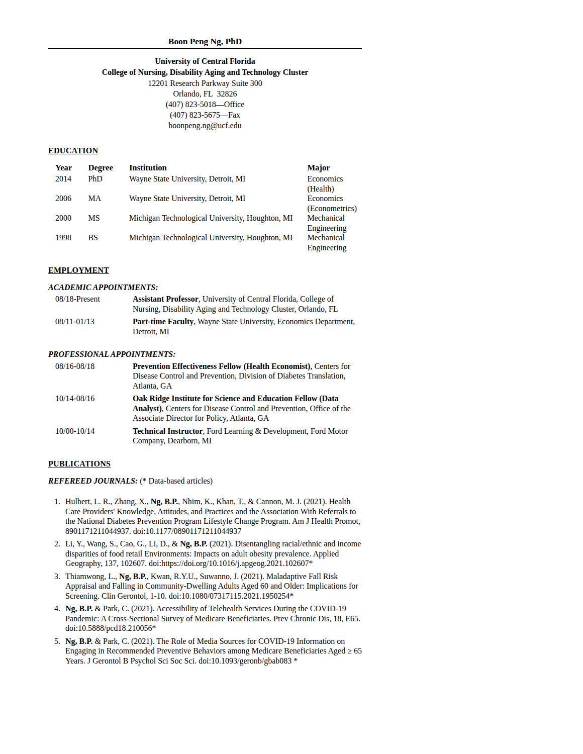Boon Peng Ng, PhD
University of Central Florida College of Nursing, Disability Aging and Technology Cluster
12201 Research Parkway Suite 300
Orlando, FL 32826
(407) 823-5018—Office
(407) 823-5675—Fax
boonpeng.ng@ucf.edu
EDUCATION
| Year | Degree | Institution | Major |
| --- | --- | --- | --- |
| 2014 | PhD | Wayne State University, Detroit, MI | Economics (Health) |
| 2006 | MA | Wayne State University, Detroit, MI | Economics (Econometrics) |
| 2000 | MS | Michigan Technological University, Houghton, MI | Mechanical Engineering |
| 1998 | BS | Michigan Technological University, Houghton, MI | Mechanical Engineering |
EMPLOYMENT
ACADEMIC APPOINTMENTS:
| 08/18-Present | Assistant Professor , University of Central Florida, College of Nursing, Disability Aging and Technology Cluster, Orlando, FL |
| 08/11-01/13 | Part-time Faculty , Wayne State University, Economics Department, Detroit, MI |
PROFESSIONAL APPOINTMENTS:
| 08/16-08/18 | Prevention Effectiveness Fellow (Health Economist) , Centers for Disease Control and Prevention, Division of Diabetes Translation, Atlanta, GA |
| 10/14-08/16 | Oak Ridge Institute for Science and Education Fellow (Data Analyst) , Centers for Disease Control and Prevention, Office of the Associate Director for Policy, Atlanta, GA |
| 10/00-10/14 | Technical Instructor , Ford Learning & Development, Ford Motor Company, Dearborn, MI |
PUBLICATIONS
REFEREED JOURNALS: (* Data-based articles)
Hulbert, L. R., Zhang, X., Ng, B.P., Nhim, K., Khan, T., & Cannon, M. J. (2021). Health Care Providers' Knowledge, Attitudes, and Practices and the Association With Referrals to the National Diabetes Prevention Program Lifestyle Change Program. Am J Health Promot, 8901171211044937. doi:10.1177/08901171211044937
Li, Y., Wang, S., Cao, G., Li, D., & Ng, B.P. (2021). Disentangling racial/ethnic and income disparities of food retail Environments: Impacts on adult obesity prevalence. Applied Geography, 137, 102607. doi:https://doi.org/10.1016/j.apgeog.2021.102607*
Thiamwong, L., Ng, B.P., Kwan, R.Y.U., Suwanno, J. (2021). Maladaptive Fall Risk Appraisal and Falling in Community-Dwelling Adults Aged 60 and Older: Implications for Screening. Clin Gerontol, 1-10. doi:10.1080/07317115.2021.1950254*
Ng, B.P. & Park, C. (2021). Accessibility of Telehealth Services During the COVID-19 Pandemic: A Cross-Sectional Survey of Medicare Beneficiaries. Prev Chronic Dis, 18, E65. doi:10.5888/pcd18.210056*
Ng, B.P. & Park, C. (2021). The Role of Media Sources for COVID-19 Information on Engaging in Recommended Preventive Behaviors among Medicare Beneficiaries Aged ≥ 65 Years. J Gerontol B Psychol Sci Soc Sci. doi:10.1093/geronb/gbab083 *